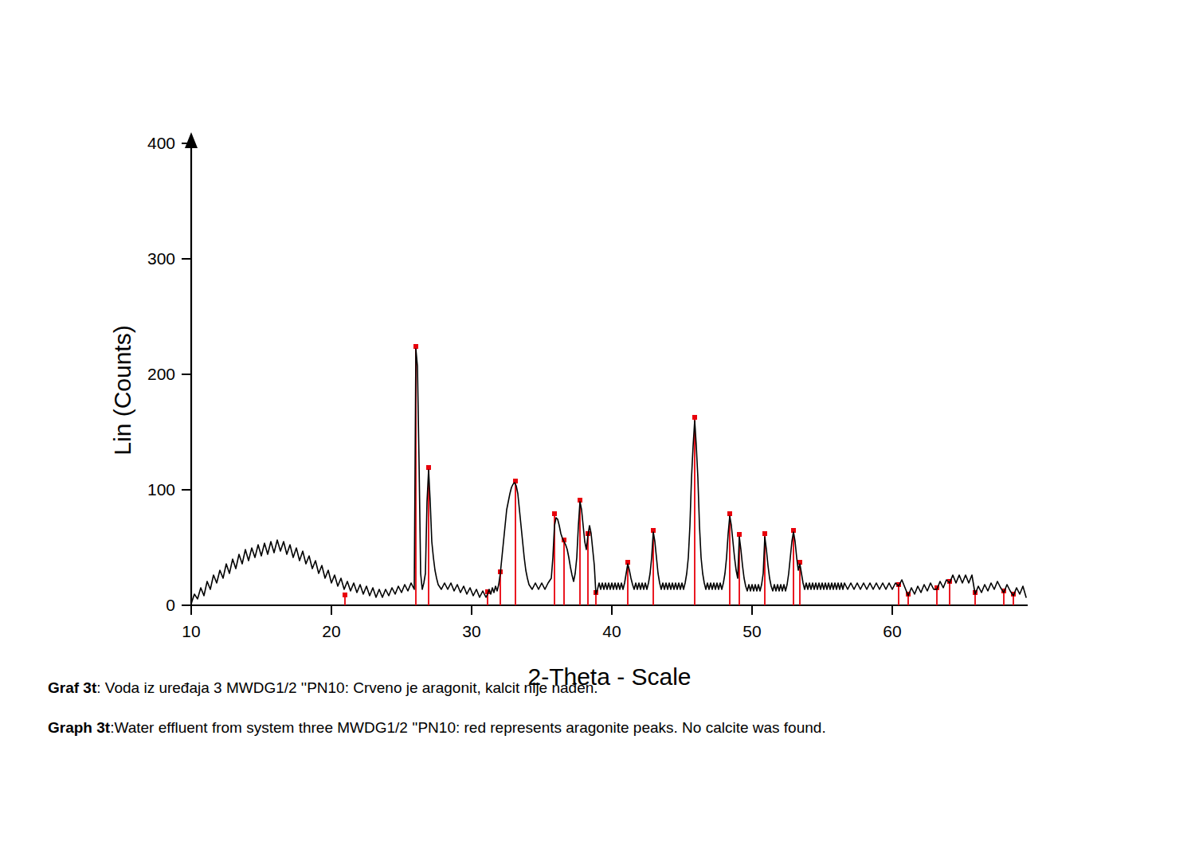0 100 200 300 400 10 20 30 40 50 60 Lin (Counts) 2-Theta - Scale
Graf 3t: Voda iz uređaja 3 MWDG1/2 ''PN10: Crveno je aragonit, kalcit nije nađen.
Graph 3t:Water effluent from system three MWDG1/2 ''PN10: red represents aragonite peaks. No calcite was found.